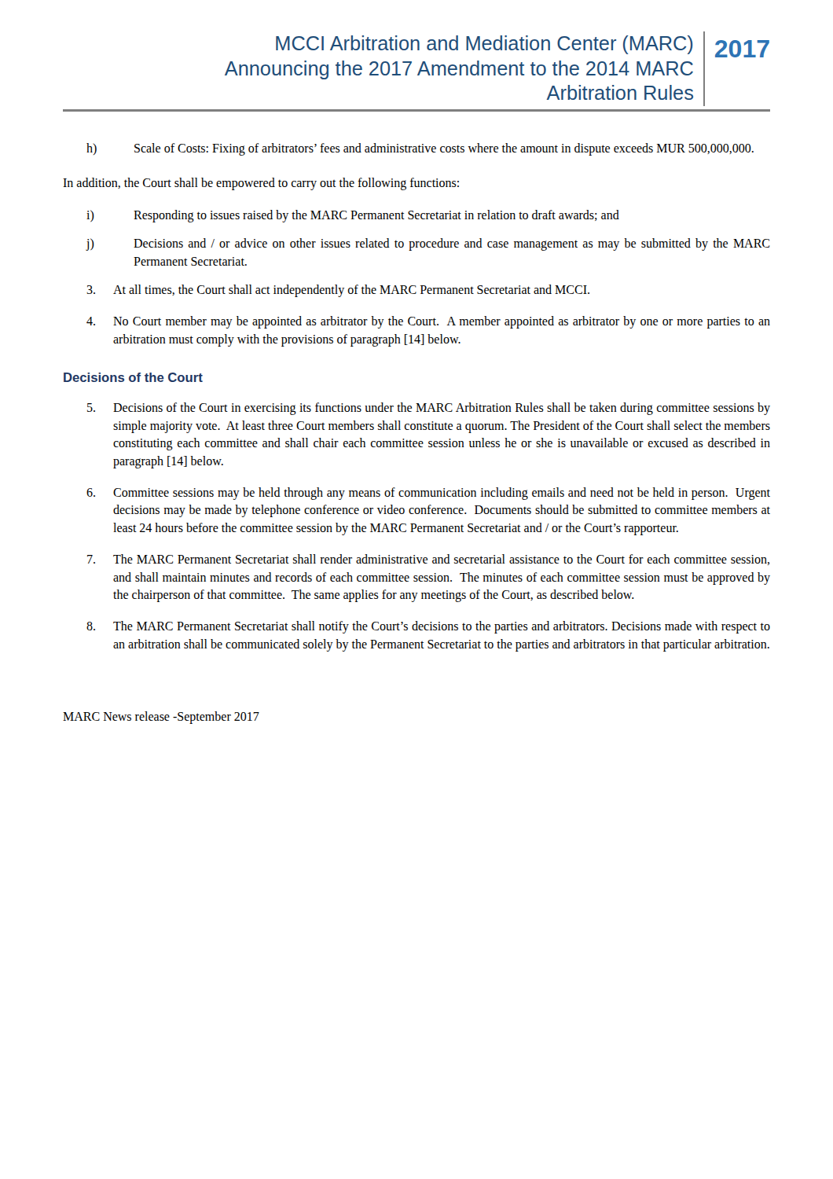MCCI Arbitration and Mediation Center (MARC)
Announcing the 2017 Amendment to the 2014 MARC
Arbitration Rules
2017
h) Scale of Costs: Fixing of arbitrators’ fees and administrative costs where the amount in dispute exceeds MUR 500,000,000.
In addition, the Court shall be empowered to carry out the following functions:
i) Responding to issues raised by the MARC Permanent Secretariat in relation to draft awards; and
j) Decisions and / or advice on other issues related to procedure and case management as may be submitted by the MARC Permanent Secretariat.
3. At all times, the Court shall act independently of the MARC Permanent Secretariat and MCCI.
4. No Court member may be appointed as arbitrator by the Court. A member appointed as arbitrator by one or more parties to an arbitration must comply with the provisions of paragraph [14] below.
Decisions of the Court
5. Decisions of the Court in exercising its functions under the MARC Arbitration Rules shall be taken during committee sessions by simple majority vote. At least three Court members shall constitute a quorum. The President of the Court shall select the members constituting each committee and shall chair each committee session unless he or she is unavailable or excused as described in paragraph [14] below.
6. Committee sessions may be held through any means of communication including emails and need not be held in person. Urgent decisions may be made by telephone conference or video conference. Documents should be submitted to committee members at least 24 hours before the committee session by the MARC Permanent Secretariat and / or the Court’s rapporteur.
7. The MARC Permanent Secretariat shall render administrative and secretarial assistance to the Court for each committee session, and shall maintain minutes and records of each committee session. The minutes of each committee session must be approved by the chairperson of that committee. The same applies for any meetings of the Court, as described below.
8. The MARC Permanent Secretariat shall notify the Court’s decisions to the parties and arbitrators. Decisions made with respect to an arbitration shall be communicated solely by the Permanent Secretariat to the parties and arbitrators in that particular arbitration.
MARC News release -September 2017